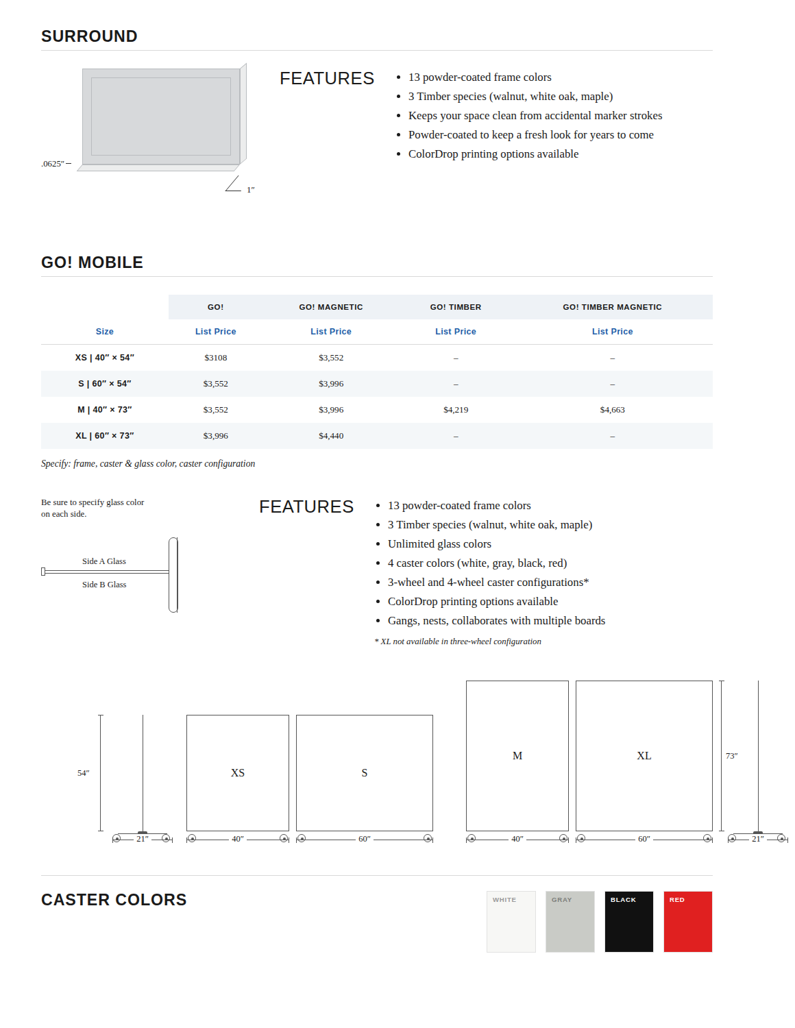SURROUND
.0625″
1″
FEATURES
13 powder-coated frame colors
3 Timber species (walnut, white oak, maple)
Keeps your space clean from accidental marker strokes
Powder-coated to keep a fresh look for years to come
ColorDrop printing options available
GO! MOBILE
| | GO! | GO! MAGNETIC | GO! TIMBER | GO! TIMBER MAGNETIC |
| --- | --- | --- | --- | --- |
| Size | List Price | List Price | List Price | List Price |
| XS / 40″ × 54″ | $3108 | $3,552 | – | – |
| S / 60″ × 54″ | $3,552 | $3,996 | – | – |
| M / 40″ × 73″ | $3,552 | $3,996 | $4,219 | $4,663 |
| XL / 60″ × 73″ | $3,996 | $4,440 | – | – |
Specify: frame, caster & glass color, caster configuration
Be sure to specify glass color
on each side.
Side A Glass
Side B Glass
FEATURES
13 powder-coated frame colors
3 Timber species (walnut, white oak, maple)
Unlimited glass colors
4 caster colors (white, gray, black, red)
3-wheel and 4-wheel caster configurations*
ColorDrop printing options available
Gangs, nests, collaborates with multiple boards
* XL not available in three-wheel configuration
54″
21″
XS
40″
S
60″
M
40″
XL
60″
73″
21″
CASTER COLORS
WHITE
GRAY
BLACK
RED